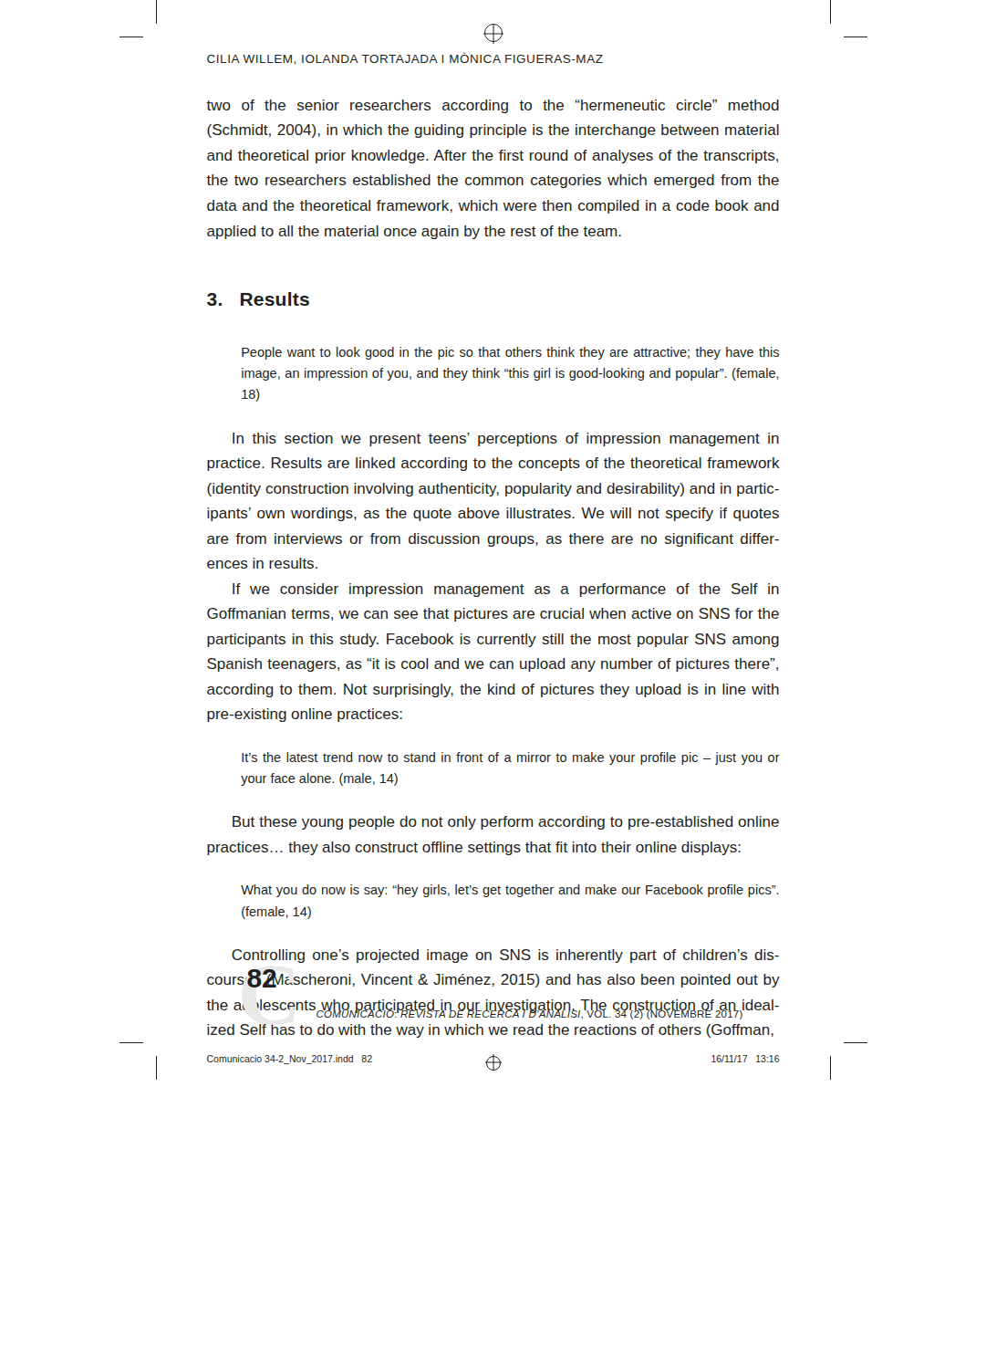Cilia Willem, Iolanda Tortajada i Mònica Figueras-Maz
two of the senior researchers according to the “hermeneutic circle” method (Schmidt, 2004), in which the guiding principle is the interchange between material and theoretical prior knowledge. After the first round of analyses of the transcripts, the two researchers established the common categories which emerged from the data and the theoretical framework, which were then compiled in a code book and applied to all the material once again by the rest of the team.
3. Results
People want to look good in the pic so that others think they are attractive; they have this image, an impression of you, and they think “this girl is good-looking and popular”. (female, 18)
In this section we present teens’ perceptions of impression management in practice. Results are linked according to the concepts of the theoretical framework (identity construction involving authenticity, popularity and desirability) and in participants’ own wordings, as the quote above illustrates. We will not specify if quotes are from interviews or from discussion groups, as there are no significant differences in results.
If we consider impression management as a performance of the Self in Goffmanian terms, we can see that pictures are crucial when active on SNS for the participants in this study. Facebook is currently still the most popular SNS among Spanish teenagers, as “it is cool and we can upload any number of pictures there”, according to them. Not surprisingly, the kind of pictures they upload is in line with pre-existing online practices:
It’s the latest trend now to stand in front of a mirror to make your profile pic – just you or your face alone. (male, 14)
But these young people do not only perform according to pre-established online practices… they also construct offline settings that fit into their online displays:
What you do now is say: “hey girls, let’s get together and make our Facebook profile pics”. (female, 14)
Controlling one’s projected image on SNS is inherently part of children’s discourses (Mascheroni, Vincent & Jiménez, 2015) and has also been pointed out by the adolescents who participated in our investigation. The construction of an idealized Self has to do with the way in which we read the reactions of others (Goffman,
C
82
Comunicació: Revista de Recerca i d’Anàlisi, Vol. 34 (2) (Novembre 2017)
Comunicacio 34-2_Nov_2017.indd 82 16/11/17 13:16